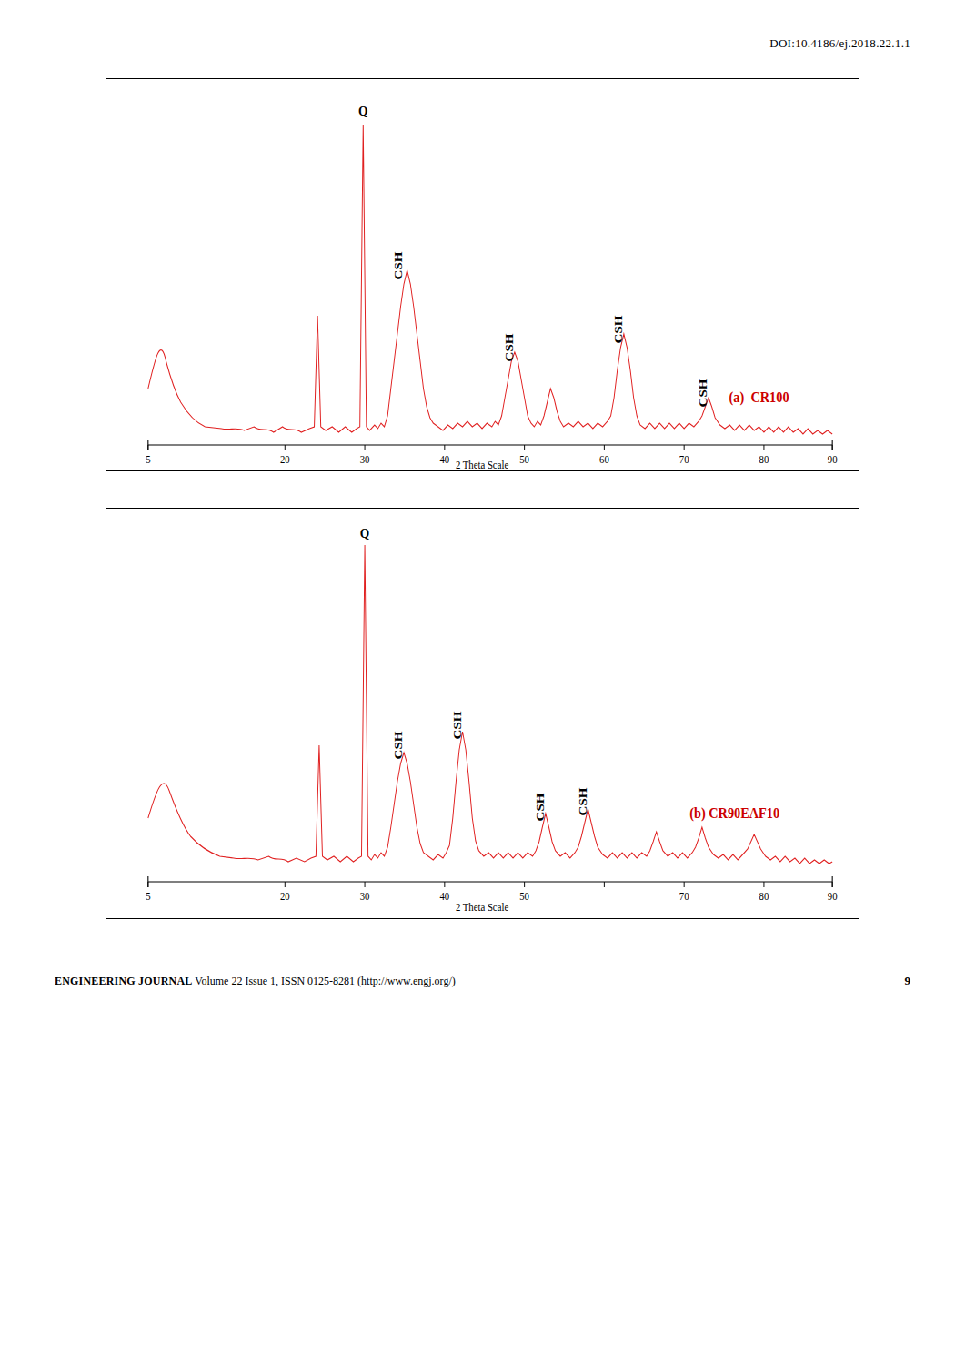DOI:10.4186/ej.2018.22.1.1
Q CSH CSH CSH CSH (a) CR100 5 20 30 40 50 60 70 80 90 2 Theta Scale
Q CSH CSH CSH CSH (b) CR90EAF10 5 20 30 40 50 70 80 90 2 Theta Scale
ENGINEERING JOURNAL Volume 22 Issue 1, ISSN 0125-8281 (http://www.engj.org/)
9